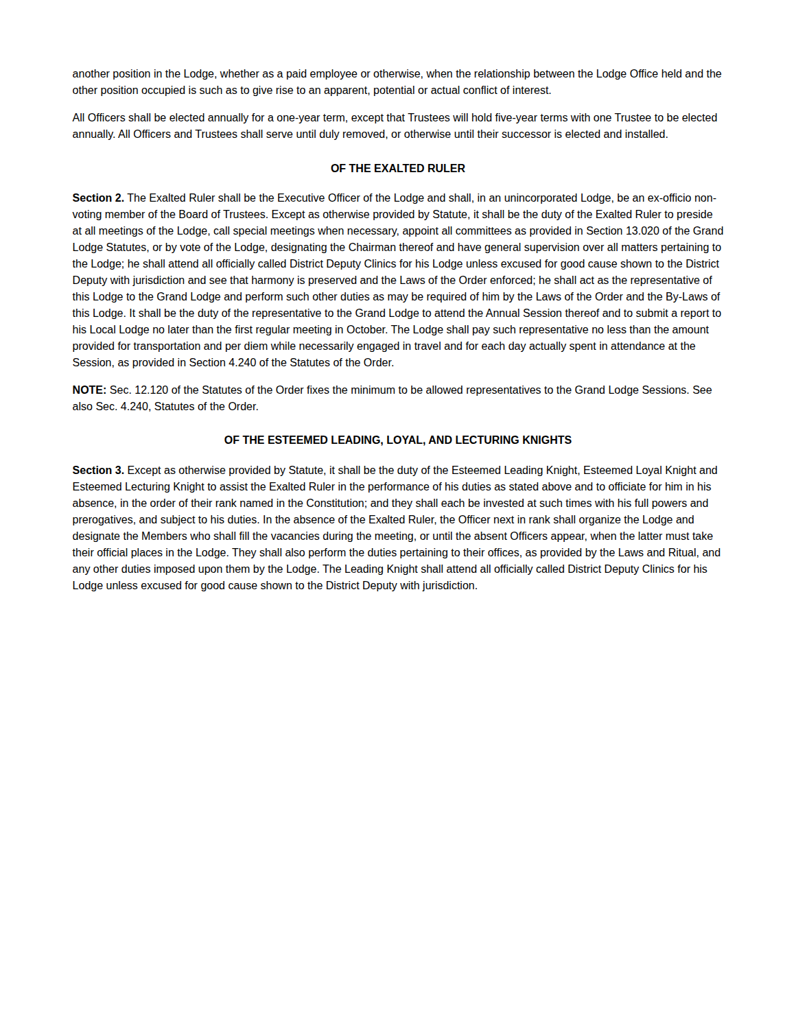another position in the Lodge, whether as a paid employee or otherwise, when the relationship between the Lodge Office held and the other position occupied is such as to give rise to an apparent, potential or actual conflict of interest.
All Officers shall be elected annually for a one-year term, except that Trustees will hold five-year terms with one Trustee to be elected annually. All Officers and Trustees shall serve until duly removed, or otherwise until their successor is elected and installed.
OF THE EXALTED RULER
Section 2. The Exalted Ruler shall be the Executive Officer of the Lodge and shall, in an unincorporated Lodge, be an ex-officio non-voting member of the Board of Trustees. Except as otherwise provided by Statute, it shall be the duty of the Exalted Ruler to preside at all meetings of the Lodge, call special meetings when necessary, appoint all committees as provided in Section 13.020 of the Grand Lodge Statutes, or by vote of the Lodge, designating the Chairman thereof and have general supervision over all matters pertaining to the Lodge; he shall attend all officially called District Deputy Clinics for his Lodge unless excused for good cause shown to the District Deputy with jurisdiction and see that harmony is preserved and the Laws of the Order enforced; he shall act as the representative of this Lodge to the Grand Lodge and perform such other duties as may be required of him by the Laws of the Order and the By-Laws of this Lodge. It shall be the duty of the representative to the Grand Lodge to attend the Annual Session thereof and to submit a report to his Local Lodge no later than the first regular meeting in October. The Lodge shall pay such representative no less than the amount provided for transportation and per diem while necessarily engaged in travel and for each day actually spent in attendance at the Session, as provided in Section 4.240 of the Statutes of the Order.
NOTE: Sec. 12.120 of the Statutes of the Order fixes the minimum to be allowed representatives to the Grand Lodge Sessions. See also Sec. 4.240, Statutes of the Order.
OF THE ESTEEMED LEADING, LOYAL, AND LECTURING KNIGHTS
Section 3. Except as otherwise provided by Statute, it shall be the duty of the Esteemed Leading Knight, Esteemed Loyal Knight and Esteemed Lecturing Knight to assist the Exalted Ruler in the performance of his duties as stated above and to officiate for him in his absence, in the order of their rank named in the Constitution; and they shall each be invested at such times with his full powers and prerogatives, and subject to his duties. In the absence of the Exalted Ruler, the Officer next in rank shall organize the Lodge and designate the Members who shall fill the vacancies during the meeting, or until the absent Officers appear, when the latter must take their official places in the Lodge. They shall also perform the duties pertaining to their offices, as provided by the Laws and Ritual, and any other duties imposed upon them by the Lodge. The Leading Knight shall attend all officially called District Deputy Clinics for his Lodge unless excused for good cause shown to the District Deputy with jurisdiction.